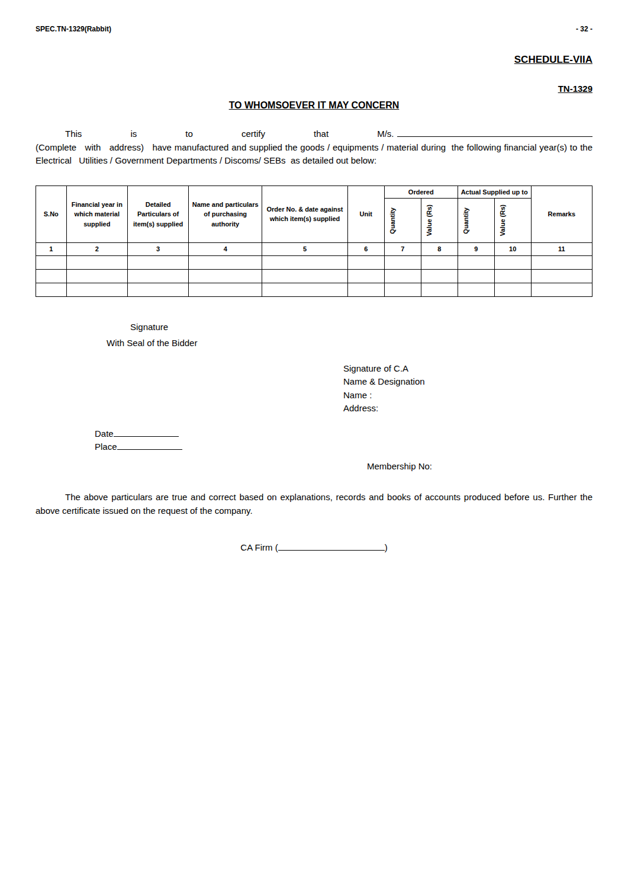SPEC.TN-1329(Rabbit) - 32 -
SCHEDULE-VIIA
TN-1329
TO WHOMSOEVER IT MAY CONCERN
This is to certify that M/s. (Complete with address) have manufactured and supplied the goods / equipments / material during the following financial year(s) to the Electrical Utilities / Government Departments / Discoms/ SEBs as detailed out below:
| S.No | Financial year in which material supplied | Detailed Particulars of item(s) supplied | Name and particulars of purchasing authority | Order No. & date against which item(s) supplied | Unit | Ordered | Actual Supplied up to | Remarks |
| --- | --- | --- | --- | --- | --- | --- | --- | --- |
| Quantity | Value (Rs) | Quantity | Value (Rs) |
| 1 | 2 | 3 | 4 | 5 | 6 | 7 | 8 | 9 | 10 | 11 |
Signature
With Seal of the Bidder
Signature of C.A
Name & Designation
Name :
Address:
Date
Place
Membership No:
The above particulars are true and correct based on explanations, records and books of accounts produced before us. Further the above certificate issued on the request of the company.
CA Firm ( )